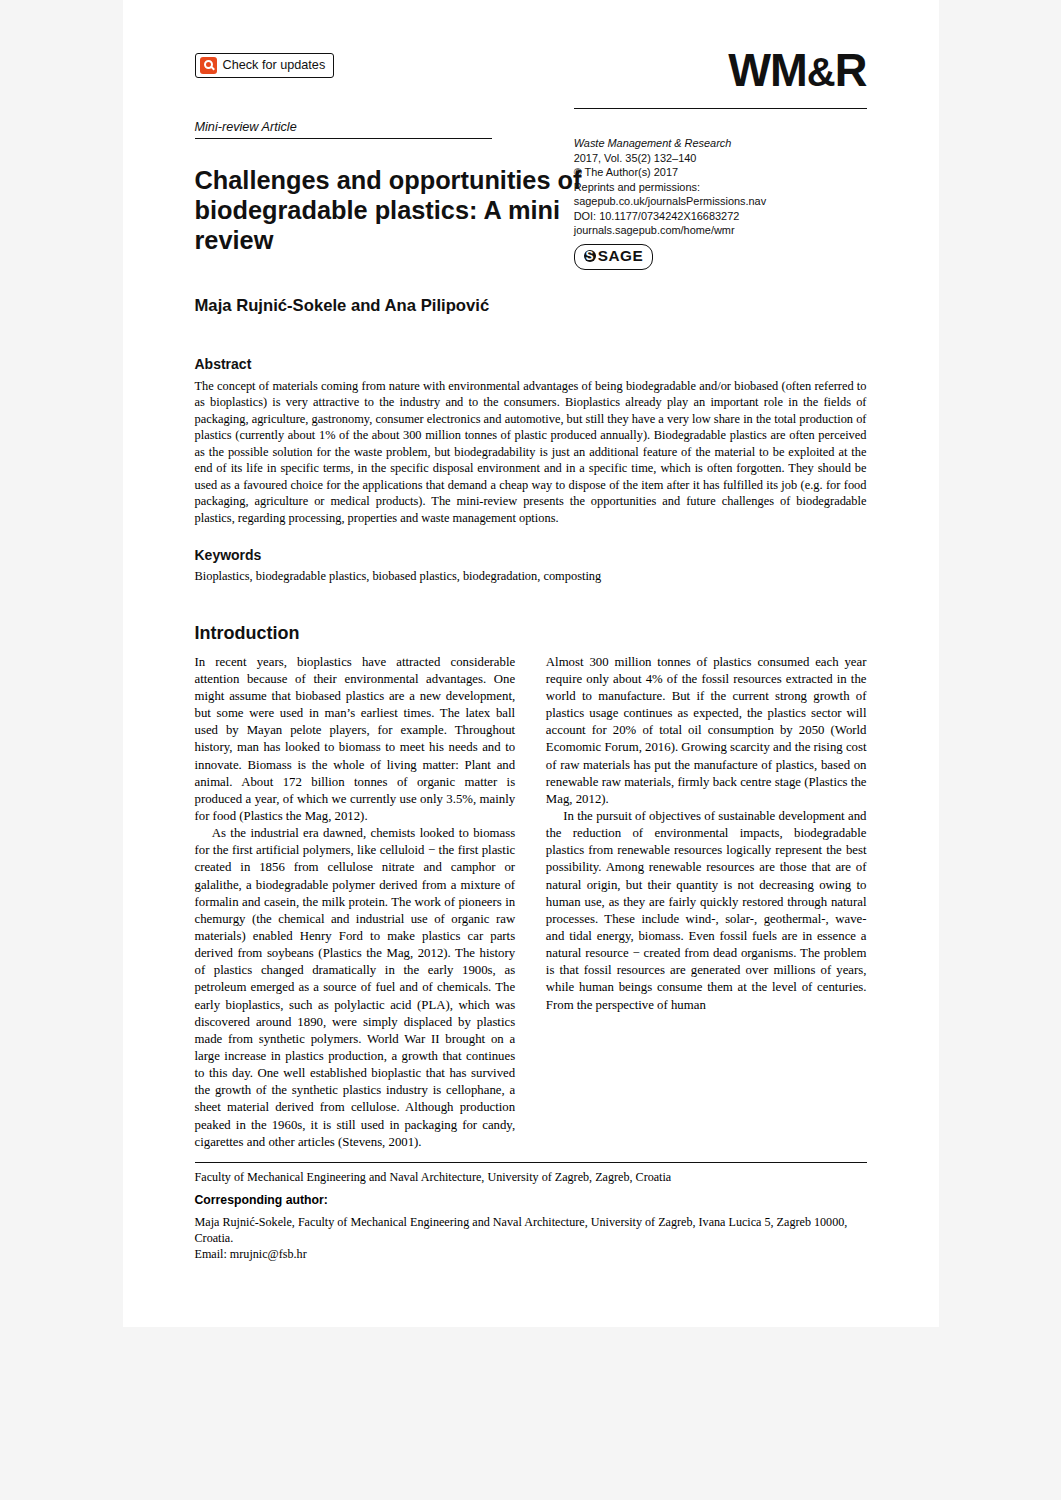Check for updates
WM&R
Mini-review Article
Challenges and opportunities of biodegradable plastics: A mini review
Waste Management & Research
2017, Vol. 35(2) 132–140
© The Author(s) 2017
Reprints and permissions:
sagepub.co.uk/journalsPermissions.nav
DOI: 10.1177/0734242X16683272
journals.sagepub.com/home/wmr
SSAGE
Maja Rujnić-Sokele and Ana Pilipović
Abstract
The concept of materials coming from nature with environmental advantages of being biodegradable and/or biobased (often referred to as bioplastics) is very attractive to the industry and to the consumers. Bioplastics already play an important role in the fields of packaging, agriculture, gastronomy, consumer electronics and automotive, but still they have a very low share in the total production of plastics (currently about 1% of the about 300 million tonnes of plastic produced annually). Biodegradable plastics are often perceived as the possible solution for the waste problem, but biodegradability is just an additional feature of the material to be exploited at the end of its life in specific terms, in the specific disposal environment and in a specific time, which is often forgotten. They should be used as a favoured choice for the applications that demand a cheap way to dispose of the item after it has fulfilled its job (e.g. for food packaging, agriculture or medical products). The mini-review presents the opportunities and future challenges of biodegradable plastics, regarding processing, properties and waste management options.
Keywords
Bioplastics, biodegradable plastics, biobased plastics, biodegradation, composting
Introduction
In recent years, bioplastics have attracted considerable attention because of their environmental advantages. One might assume that biobased plastics are a new development, but some were used in man’s earliest times. The latex ball used by Mayan pelote players, for example. Throughout history, man has looked to biomass to meet his needs and to innovate. Biomass is the whole of living matter: Plant and animal. About 172 billion tonnes of organic matter is produced a year, of which we currently use only 3.5%, mainly for food (Plastics the Mag, 2012).
As the industrial era dawned, chemists looked to biomass for the first artificial polymers, like celluloid − the first plastic created in 1856 from cellulose nitrate and camphor or galalithe, a biodegradable polymer derived from a mixture of formalin and casein, the milk protein. The work of pioneers in chemurgy (the chemical and industrial use of organic raw materials) enabled Henry Ford to make plastics car parts derived from soybeans (Plastics the Mag, 2012). The history of plastics changed dramatically in the early 1900s, as petroleum emerged as a source of fuel and of chemicals. The early bioplastics, such as polylactic acid (PLA), which was discovered around 1890, were simply displaced by plastics made from synthetic polymers. World War II brought on a large increase in plastics production, a growth that continues to this day. One well established bioplastic that has survived the growth of the synthetic plastics industry is cellophane, a sheet material derived from cellulose. Although production peaked in the 1960s, it is still used in packaging for candy, cigarettes and other articles (Stevens, 2001).
Almost 300 million tonnes of plastics consumed each year require only about 4% of the fossil resources extracted in the world to manufacture. But if the current strong growth of plastics usage continues as expected, the plastics sector will account for 20% of total oil consumption by 2050 (World Ecomomic Forum, 2016). Growing scarcity and the rising cost of raw materials has put the manufacture of plastics, based on renewable raw materials, firmly back centre stage (Plastics the Mag, 2012).
In the pursuit of objectives of sustainable development and the reduction of environmental impacts, biodegradable plastics from renewable resources logically represent the best possibility. Among renewable resources are those that are of natural origin, but their quantity is not decreasing owing to human use, as they are fairly quickly restored through natural processes. These include wind-, solar-, geothermal-, wave- and tidal energy, biomass. Even fossil fuels are in essence a natural resource − created from dead organisms. The problem is that fossil resources are generated over millions of years, while human beings consume them at the level of centuries. From the perspective of human
Faculty of Mechanical Engineering and Naval Architecture, University of Zagreb, Zagreb, Croatia
Corresponding author:
Maja Rujnić-Sokele, Faculty of Mechanical Engineering and Naval Architecture, University of Zagreb, Ivana Lucica 5, Zagreb 10000, Croatia.
Email: mrujnic@fsb.hr